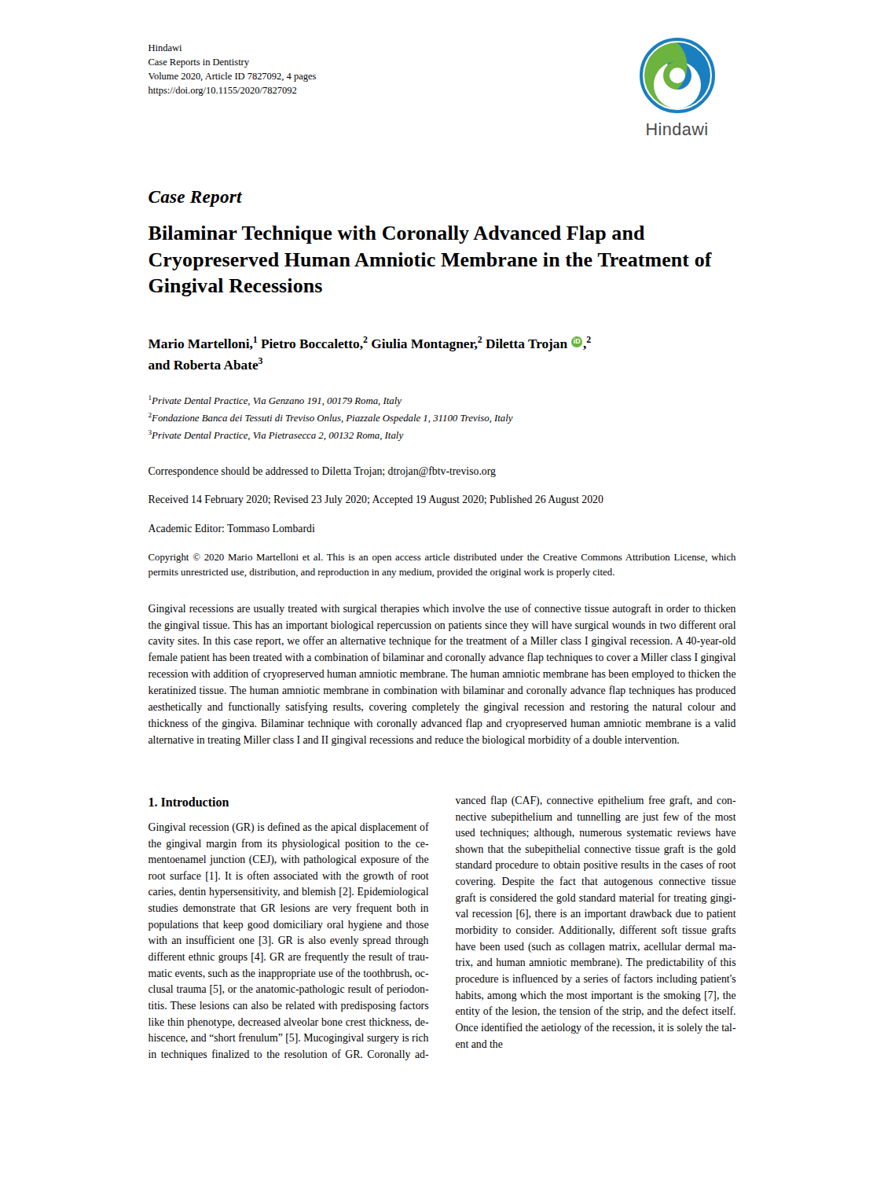Hindawi
Case Reports in Dentistry
Volume 2020, Article ID 7827092, 4 pages
https://doi.org/10.1155/2020/7827092
Hindawi
Case Report
Bilaminar Technique with Coronally Advanced Flap and Cryopreserved Human Amniotic Membrane in the Treatment of Gingival Recessions
Mario Martelloni,1 Pietro Boccaletto,2 Giulia Montagner,2 Diletta Trojan ,2
and Roberta Abate3
1Private Dental Practice, Via Genzano 191, 00179 Roma, Italy
2Fondazione Banca dei Tessuti di Treviso Onlus, Piazzale Ospedale 1, 31100 Treviso, Italy
3Private Dental Practice, Via Pietrasecca 2, 00132 Roma, Italy
Correspondence should be addressed to Diletta Trojan; dtrojan@fbtv-treviso.org
Received 14 February 2020; Revised 23 July 2020; Accepted 19 August 2020; Published 26 August 2020
Academic Editor: Tommaso Lombardi
Copyright © 2020 Mario Martelloni et al. This is an open access article distributed under the Creative Commons Attribution License, which permits unrestricted use, distribution, and reproduction in any medium, provided the original work is properly cited.
Gingival recessions are usually treated with surgical therapies which involve the use of connective tissue autograft in order to thicken the gingival tissue. This has an important biological repercussion on patients since they will have surgical wounds in two different oral cavity sites. In this case report, we offer an alternative technique for the treatment of a Miller class I gingival recession. A 40-year-old female patient has been treated with a combination of bilaminar and coronally advance flap techniques to cover a Miller class I gingival recession with addition of cryopreserved human amniotic membrane. The human amniotic membrane has been employed to thicken the keratinized tissue. The human amniotic membrane in combination with bilaminar and coronally advance flap techniques has produced aesthetically and functionally satisfying results, covering completely the gingival recession and restoring the natural colour and thickness of the gingiva. Bilaminar technique with coronally advanced flap and cryopreserved human amniotic membrane is a valid alternative in treating Miller class I and II gingival recessions and reduce the biological morbidity of a double intervention.
1. Introduction
Gingival recession (GR) is defined as the apical displacement of the gingival margin from its physiological position to the cementoenamel junction (CEJ), with pathological exposure of the root surface [1]. It is often associated with the growth of root caries, dentin hypersensitivity, and blemish [2]. Epidemiological studies demonstrate that GR lesions are very frequent both in populations that keep good domiciliary oral hygiene and those with an insufficient one [3]. GR is also evenly spread through different ethnic groups [4]. GR are frequently the result of traumatic events, such as the inappropriate use of the toothbrush, occlusal trauma [5], or the anatomic-pathologic result of periodontitis. These lesions can also be related with predisposing factors like thin phenotype, decreased alveolar bone crest thickness, dehiscence, and “short frenulum” [5]. Mucogingival surgery is rich in techniques finalized to the resolution of GR. Coronally advanced flap (CAF), connective epithelium free graft, and connective subepithelium and tunnelling are just few of the most used techniques; although, numerous systematic reviews have shown that the subepithelial connective tissue graft is the gold standard procedure to obtain positive results in the cases of root covering. Despite the fact that autogenous connective tissue graft is considered the gold standard material for treating gingival recession [6], there is an important drawback due to patient morbidity to consider. Additionally, different soft tissue grafts have been used (such as collagen matrix, acellular dermal matrix, and human amniotic membrane). The predictability of this procedure is influenced by a series of factors including patient's habits, among which the most important is the smoking [7], the entity of the lesion, the tension of the strip, and the defect itself. Once identified the aetiology of the recession, it is solely the talent and the